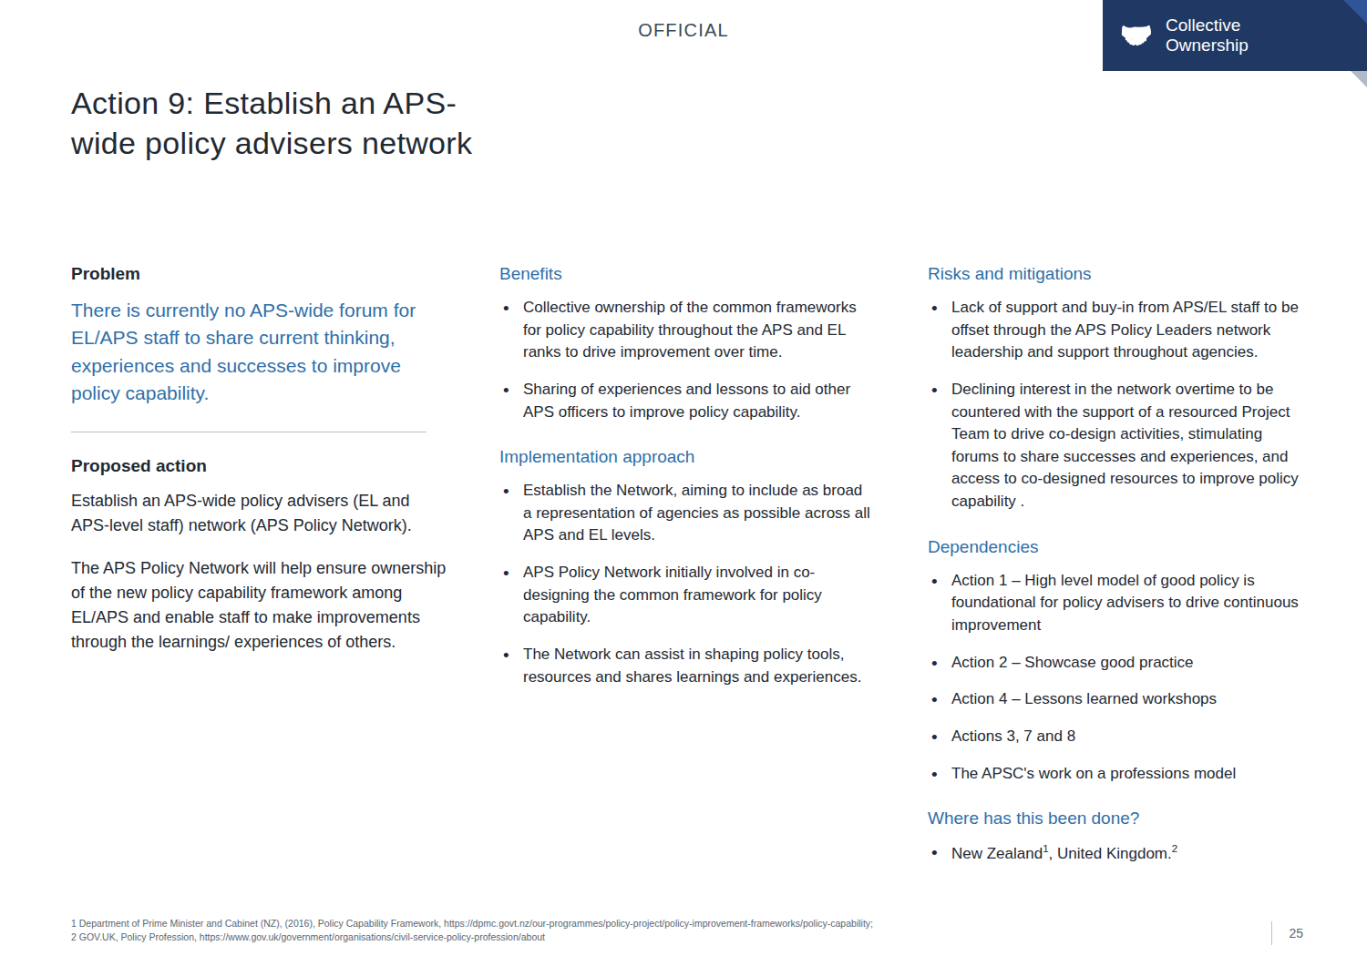OFFICIAL
🤝
Collective
Ownership
Action 9: Establish an APS-wide policy advisers network
Problem
There is currently no APS-wide forum for EL/APS staff to share current thinking, experiences and successes to improve policy capability.
Proposed action
Establish an APS-wide policy advisers (EL and APS-level staff) network (APS Policy Network).
The APS Policy Network will help ensure ownership of the new policy capability framework among EL/APS and enable staff to make improvements through the learnings/ experiences of others.
Benefits
Collective ownership of the common frameworks for policy capability throughout the APS and EL ranks to drive improvement over time.
Sharing of experiences and lessons to aid other APS officers to improve policy capability.
Implementation approach
Establish the Network, aiming to include as broad a representation of agencies as possible across all APS and EL levels.
APS Policy Network initially involved in co-designing the common framework for policy capability.
The Network can assist in shaping policy tools, resources and shares learnings and experiences.
Risks and mitigations
Lack of support and buy-in from APS/EL staff to be offset through the APS Policy Leaders network leadership and support throughout agencies.
Declining interest in the network overtime to be countered with the support of a resourced Project Team to drive co-design activities, stimulating forums to share successes and experiences, and access to co-designed resources to improve policy capability .
Dependencies
Action 1 – High level model of good policy is foundational for policy advisers to drive continuous improvement
Action 2 – Showcase good practice
Action 4 – Lessons learned workshops
Actions 3, 7 and 8
The APSC's work on a professions model
Where has this been done?
New Zealand1, United Kingdom.2
1 Department of Prime Minister and Cabinet (NZ), (2016), Policy Capability Framework, https://dpmc.govt.nz/our-programmes/policy-project/policy-improvement-frameworks/policy-capability;
2 GOV.UK, Policy Profession, https://www.gov.uk/government/organisations/civil-service-policy-profession/about
25